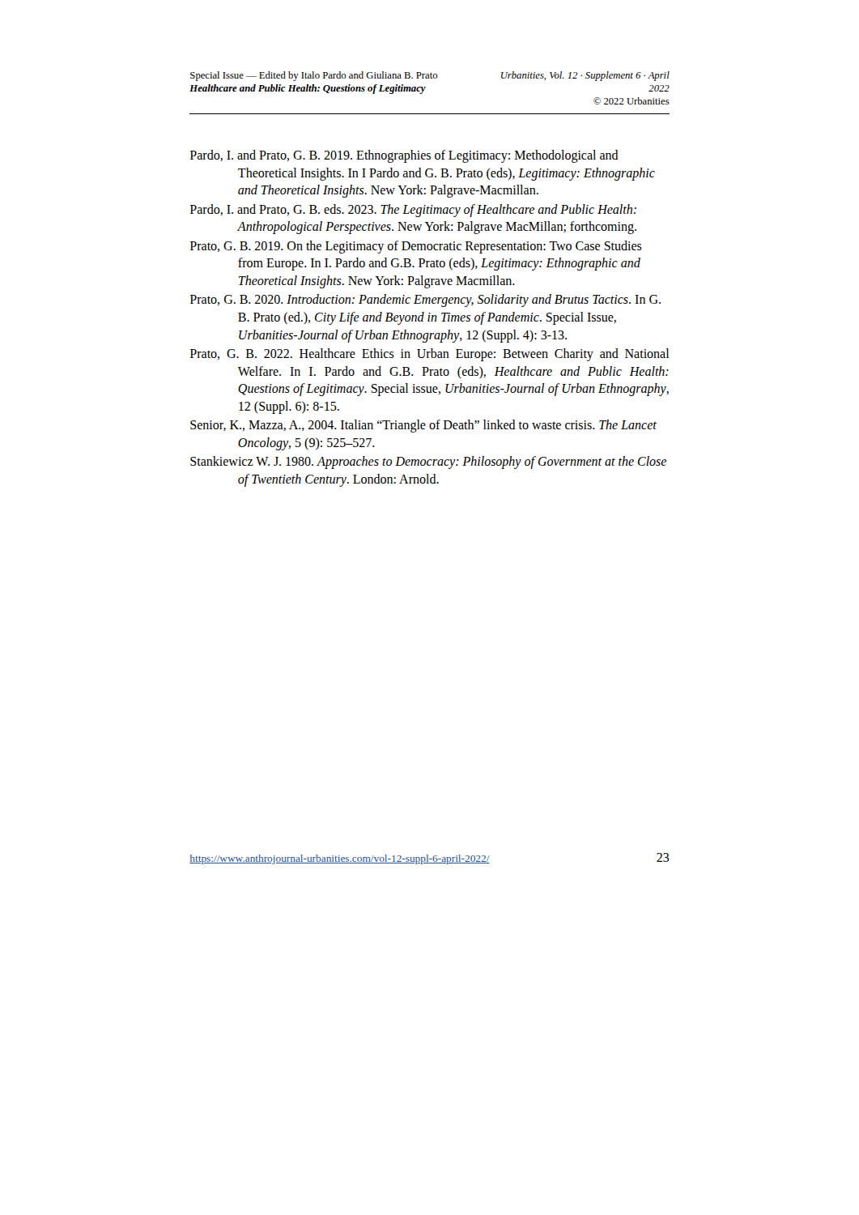Special Issue — Edited by Italo Pardo and Giuliana B. Prato
Healthcare and Public Health: Questions of Legitimacy
Urbanities, Vol. 12 · Supplement 6 · April 2022
© 2022 Urbanities
Pardo, I. and Prato, G. B. 2019. Ethnographies of Legitimacy: Methodological and Theoretical Insights. In I Pardo and G. B. Prato (eds), Legitimacy: Ethnographic and Theoretical Insights. New York: Palgrave-Macmillan.
Pardo, I. and Prato, G. B. eds. 2023. The Legitimacy of Healthcare and Public Health: Anthropological Perspectives. New York: Palgrave MacMillan; forthcoming.
Prato, G. B. 2019. On the Legitimacy of Democratic Representation: Two Case Studies from Europe. In I. Pardo and G.B. Prato (eds), Legitimacy: Ethnographic and Theoretical Insights. New York: Palgrave Macmillan.
Prato, G. B. 2020. Introduction: Pandemic Emergency, Solidarity and Brutus Tactics. In G. B. Prato (ed.), City Life and Beyond in Times of Pandemic. Special Issue, Urbanities-Journal of Urban Ethnography, 12 (Suppl. 4): 3-13.
Prato, G. B. 2022. Healthcare Ethics in Urban Europe: Between Charity and National Welfare. In I. Pardo and G.B. Prato (eds), Healthcare and Public Health: Questions of Legitimacy. Special issue, Urbanities-Journal of Urban Ethnography, 12 (Suppl. 6): 8-15.
Senior, K., Mazza, A., 2004. Italian “Triangle of Death” linked to waste crisis. The Lancet Oncology, 5 (9): 525–527.
Stankiewicz W. J. 1980. Approaches to Democracy: Philosophy of Government at the Close of Twentieth Century. London: Arnold.
https://www.anthrojournal-urbanities.com/vol-12-suppl-6-april-2022/ 23